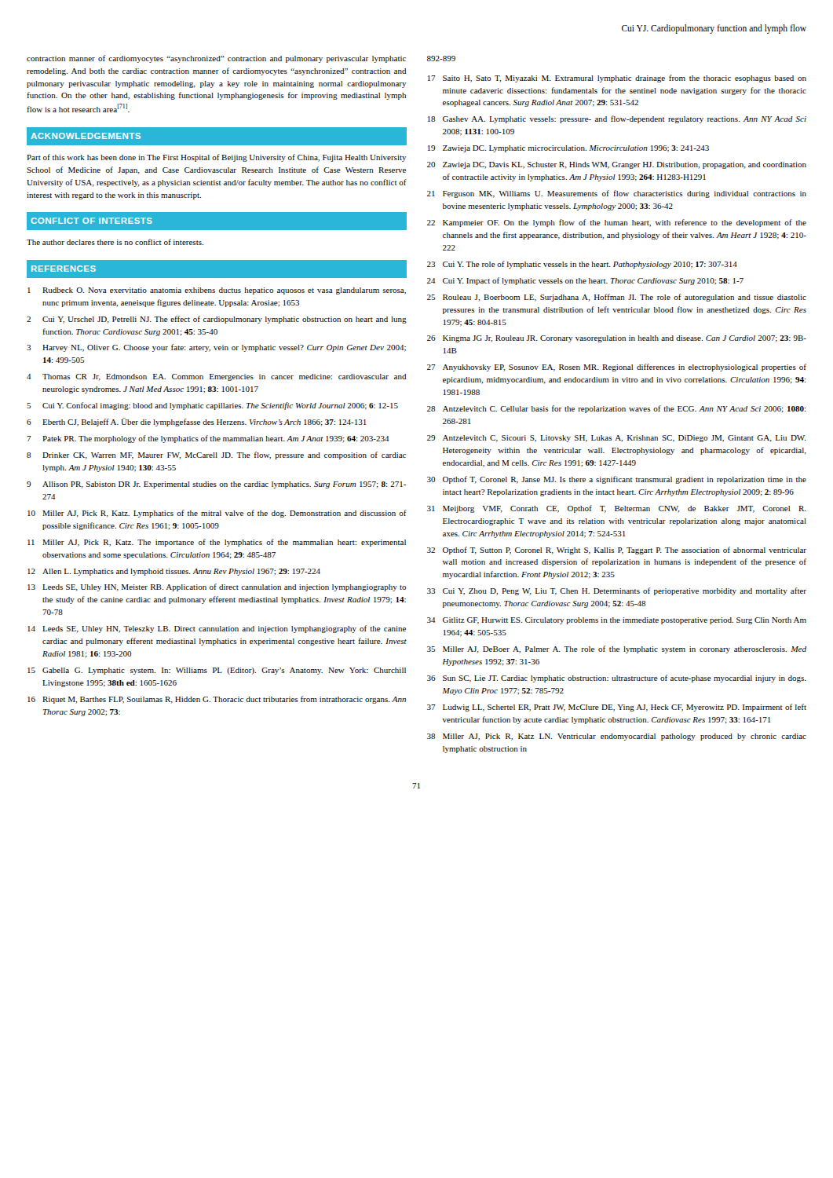Cui YJ. Cardiopulmonary function and lymph flow
contraction manner of cardiomyocytes “asynchronized” contraction and pulmonary perivascular lymphatic remodeling. And both the cardiac contraction manner of cardiomyocytes “asynchronized” contraction and pulmonary perivascular lymphatic remodeling, play a key role in maintaining normal cardiopulmonary function. On the other hand, establishing functional lymphangiogenesis for improving mediastinal lymph flow is a hot research area[71].
Acknowledgements
Part of this work has been done in The First Hospital of Beijing University of China, Fujita Health University School of Medicine of Japan, and Case Cardiovascular Research Institute of Case Western Reserve University of USA, respectively, as a physician scientist and/or faculty member. The author has no conflict of interest with regard to the work in this manuscript.
Conflict of interests
The author declares there is no conflict of interests.
References
Rudbeck O. Nova exervitatio anatomia exhibens ductus hepatico aquosos et vasa glandularum serosa, nunc primum inventa, aeneisque figures delineate. Uppsala: Arosiae; 1653
Cui Y, Urschel JD, Petrelli NJ. The effect of cardiopulmonary lymphatic obstruction on heart and lung function. Thorac Cardiovasc Surg 2001; 45: 35-40
Harvey NL, Oliver G. Choose your fate: artery, vein or lymphatic vessel? Curr Opin Genet Dev 2004; 14: 499-505
Thomas CR Jr, Edmondson EA. Common Emergencies in cancer medicine: cardiovascular and neurologic syndromes. J Natl Med Assoc 1991; 83: 1001-1017
Cui Y. Confocal imaging: blood and lymphatic capillaries. The Scientific World Journal 2006; 6: 12-15
Eberth CJ, Belajeff A. Über die lymphgefasse des Herzens. Virchow’s Arch 1866; 37: 124-131
Patek PR. The morphology of the lymphatics of the mammalian heart. Am J Anat 1939; 64: 203-234
Drinker CK, Warren MF, Maurer FW, McCarell JD. The flow, pressure and composition of cardiac lymph. Am J Physiol 1940; 130: 43-55
Allison PR, Sabiston DR Jr. Experimental studies on the cardiac lymphatics. Surg Forum 1957; 8: 271-274
Miller AJ, Pick R, Katz. Lymphatics of the mitral valve of the dog. Demonstration and discussion of possible significance. Circ Res 1961; 9: 1005-1009
Miller AJ, Pick R, Katz. The importance of the lymphatics of the mammalian heart: experimental observations and some speculations. Circulation 1964; 29: 485-487
Allen L. Lymphatics and lymphoid tissues. Annu Rev Physiol 1967; 29: 197-224
Leeds SE, Uhley HN, Meister RB. Application of direct cannulation and injection lymphangiography to the study of the canine cardiac and pulmonary efferent mediastinal lymphatics. Invest Radiol 1979; 14: 70-78
Leeds SE, Uhley HN, Teleszky LB. Direct cannulation and injection lymphangiography of the canine cardiac and pulmonary efferent mediastinal lymphatics in experimental congestive heart failure. Invest Radiol 1981; 16: 193-200
Gabella G. Lymphatic system. In: Williams PL (Editor). Gray’s Anatomy. New York: Churchill Livingstone 1995; 38th ed: 1605-1626
Riquet M, Barthes FLP, Souilamas R, Hidden G. Thoracic duct tributaries from intrathoracic organs. Ann Thorac Surg 2002; 73:
892-899
Saito H, Sato T, Miyazaki M. Extramural lymphatic drainage from the thoracic esophagus based on minute cadaveric dissections: fundamentals for the sentinel node navigation surgery for the thoracic esophageal cancers. Surg Radiol Anat 2007; 29: 531-542
Gashev AA. Lymphatic vessels: pressure- and flow-dependent regulatory reactions. Ann NY Acad Sci 2008; 1131: 100-109
Zawieja DC. Lymphatic microcirculation. Microcirculation 1996; 3: 241-243
Zawieja DC, Davis KL, Schuster R, Hinds WM, Granger HJ. Distribution, propagation, and coordination of contractile activity in lymphatics. Am J Physiol 1993; 264: H1283-H1291
Ferguson MK, Williams U. Measurements of flow characteristics during individual contractions in bovine mesenteric lymphatic vessels. Lymphology 2000; 33: 36-42
Kampmeier OF. On the lymph flow of the human heart, with reference to the development of the channels and the first appearance, distribution, and physiology of their valves. Am Heart J 1928; 4: 210-222
Cui Y. The role of lymphatic vessels in the heart. Pathophysiology 2010; 17: 307-314
Cui Y. Impact of lymphatic vessels on the heart. Thorac Cardiovasc Surg 2010; 58: 1-7
Rouleau J, Boerboom LE, Surjadhana A, Hoffman JI. The role of autoregulation and tissue diastolic pressures in the transmural distribution of left ventricular blood flow in anesthetized dogs. Circ Res 1979; 45: 804-815
Kingma JG Jr, Rouleau JR. Coronary vasoregulation in health and disease. Can J Cardiol 2007; 23: 9B-14B
Anyukhovsky EP, Sosunov EA, Rosen MR. Regional differences in electrophysiological properties of epicardium, midmyocardium, and endocardium in vitro and in vivo correlations. Circulation 1996; 94: 1981-1988
Antzelevitch C. Cellular basis for the repolarization waves of the ECG. Ann NY Acad Sci 2006; 1080: 268-281
Antzelevitch C, Sicouri S, Litovsky SH, Lukas A, Krishnan SC, DiDiego JM, Gintant GA, Liu DW. Heterogeneity within the ventricular wall. Electrophysiology and pharmacology of epicardial, endocardial, and M cells. Circ Res 1991; 69: 1427-1449
Opthof T, Coronel R, Janse MJ. Is there a significant transmural gradient in repolarization time in the intact heart? Repolarization gradients in the intact heart. Circ Arrhythm Electrophysiol 2009; 2: 89-96
Meijborg VMF, Conrath CE, Opthof T, Belterman CNW, de Bakker JMT, Coronel R. Electrocardiographic T wave and its relation with ventricular repolarization along major anatomical axes. Circ Arrhythm Electrophysiol 2014; 7: 524-531
Opthof T, Sutton P, Coronel R, Wright S, Kallis P, Taggart P. The association of abnormal ventricular wall motion and increased dispersion of repolarization in humans is independent of the presence of myocardial infarction. Front Physiol 2012; 3: 235
Cui Y, Zhou D, Peng W, Liu T, Chen H. Determinants of perioperative morbidity and mortality after pneumonectomy. Thorac Cardiovasc Surg 2004; 52: 45-48
Gitlitz GF, Hurwitt ES. Circulatory problems in the immediate postoperative period. Surg Clin North Am 1964; 44: 505-535
Miller AJ, DeBoer A, Palmer A. The role of the lymphatic system in coronary atherosclerosis. Med Hypotheses 1992; 37: 31-36
Sun SC, Lie JT. Cardiac lymphatic obstruction: ultrastructure of acute-phase myocardial injury in dogs. Mayo Clin Proc 1977; 52: 785-792
Ludwig LL, Schertel ER, Pratt JW, McClure DE, Ying AJ, Heck CF, Myerowitz PD. Impairment of left ventricular function by acute cardiac lymphatic obstruction. Cardiovasc Res 1997; 33: 164-171
Miller AJ, Pick R, Katz LN. Ventricular endomyocardial pathology produced by chronic cardiac lymphatic obstruction in
71